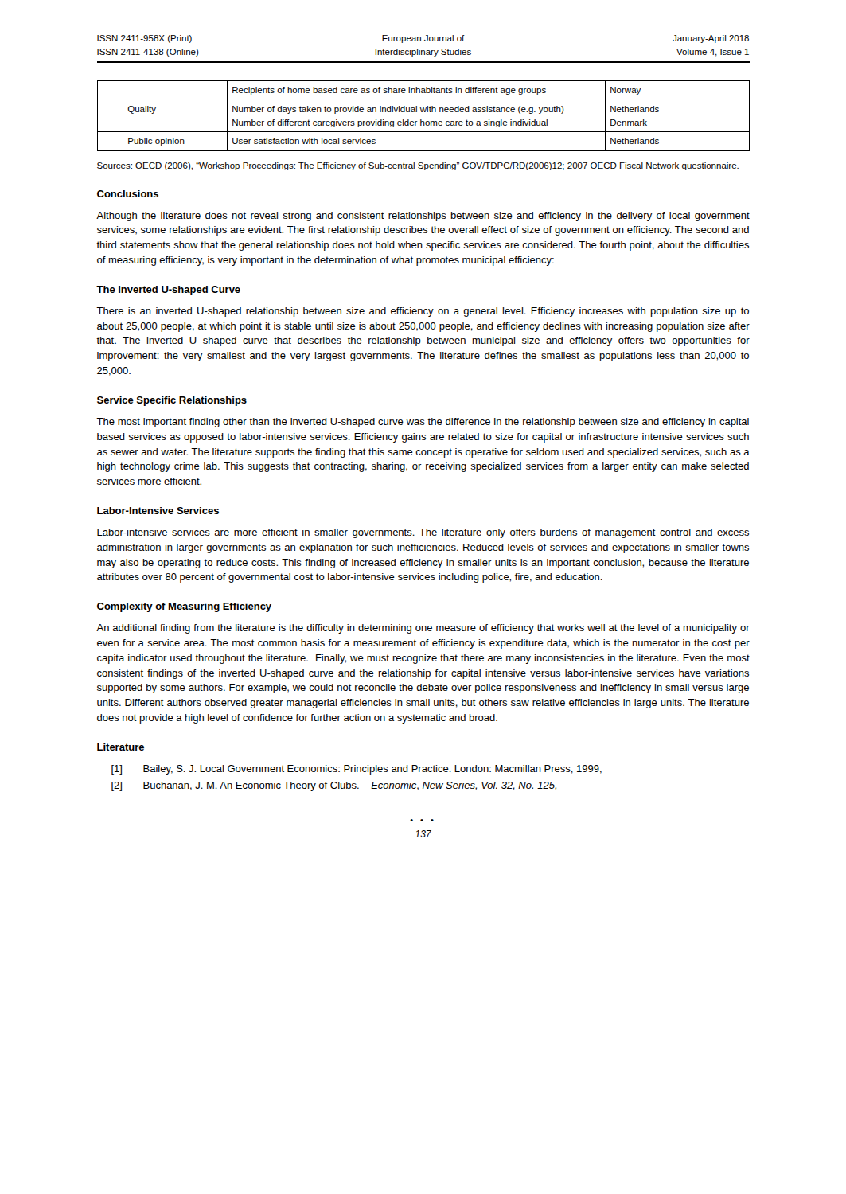| ISSN 2411-958X (Print) ISSN 2411-4138 (Online) | European Journal of Interdisciplinary Studies | January-April 2018 Volume 4, Issue 1 |
| | | Recipients of home based care as of share inhabitants in different age groups | Norway |
| | Quality | Number of days taken to provide an individual with needed assistance (e.g. youth) Number of different caregivers providing elder home care to a single individual | Netherlands Denmark |
| | Public opinion | User satisfaction with local services | Netherlands |
Sources: OECD (2006), “Workshop Proceedings: The Efficiency of Sub-central Spending” GOV/TDPC/RD(2006)12; 2007 OECD Fiscal Network questionnaire.
Conclusions
Although the literature does not reveal strong and consistent relationships between size and efficiency in the delivery of local government services, some relationships are evident. The first relationship describes the overall effect of size of government on efficiency. The second and third statements show that the general relationship does not hold when specific services are considered. The fourth point, about the difficulties of measuring efficiency, is very important in the determination of what promotes municipal efficiency:
The Inverted U-shaped Curve
There is an inverted U-shaped relationship between size and efficiency on a general level. Efficiency increases with population size up to about 25,000 people, at which point it is stable until size is about 250,000 people, and efficiency declines with increasing population size after that. The inverted U shaped curve that describes the relationship between municipal size and efficiency offers two opportunities for improvement: the very smallest and the very largest governments. The literature defines the smallest as populations less than 20,000 to 25,000.
Service Specific Relationships
The most important finding other than the inverted U-shaped curve was the difference in the relationship between size and efficiency in capital based services as opposed to labor-intensive services. Efficiency gains are related to size for capital or infrastructure intensive services such as sewer and water. The literature supports the finding that this same concept is operative for seldom used and specialized services, such as a high technology crime lab. This suggests that contracting, sharing, or receiving specialized services from a larger entity can make selected services more efficient.
Labor-Intensive Services
Labor-intensive services are more efficient in smaller governments. The literature only offers burdens of management control and excess administration in larger governments as an explanation for such inefficiencies. Reduced levels of services and expectations in smaller towns may also be operating to reduce costs. This finding of increased efficiency in smaller units is an important conclusion, because the literature attributes over 80 percent of governmental cost to labor-intensive services including police, fire, and education.
Complexity of Measuring Efficiency
An additional finding from the literature is the difficulty in determining one measure of efficiency that works well at the level of a municipality or even for a service area. The most common basis for a measurement of efficiency is expenditure data, which is the numerator in the cost per capita indicator used throughout the literature. Finally, we must recognize that there are many inconsistencies in the literature. Even the most consistent findings of the inverted U-shaped curve and the relationship for capital intensive versus labor-intensive services have variations supported by some authors. For example, we could not reconcile the debate over police responsiveness and inefficiency in small versus large units. Different authors observed greater managerial efficiencies in small units, but others saw relative efficiencies in large units. The literature does not provide a high level of confidence for further action on a systematic and broad.
Literature
[1] Bailey, S. J. Local Government Economics: Principles and Practice. London: Macmillan Press, 1999,
[2] Buchanan, J. M. An Economic Theory of Clubs. – Economic, New Series, Vol. 32, No. 125,
• • •
137